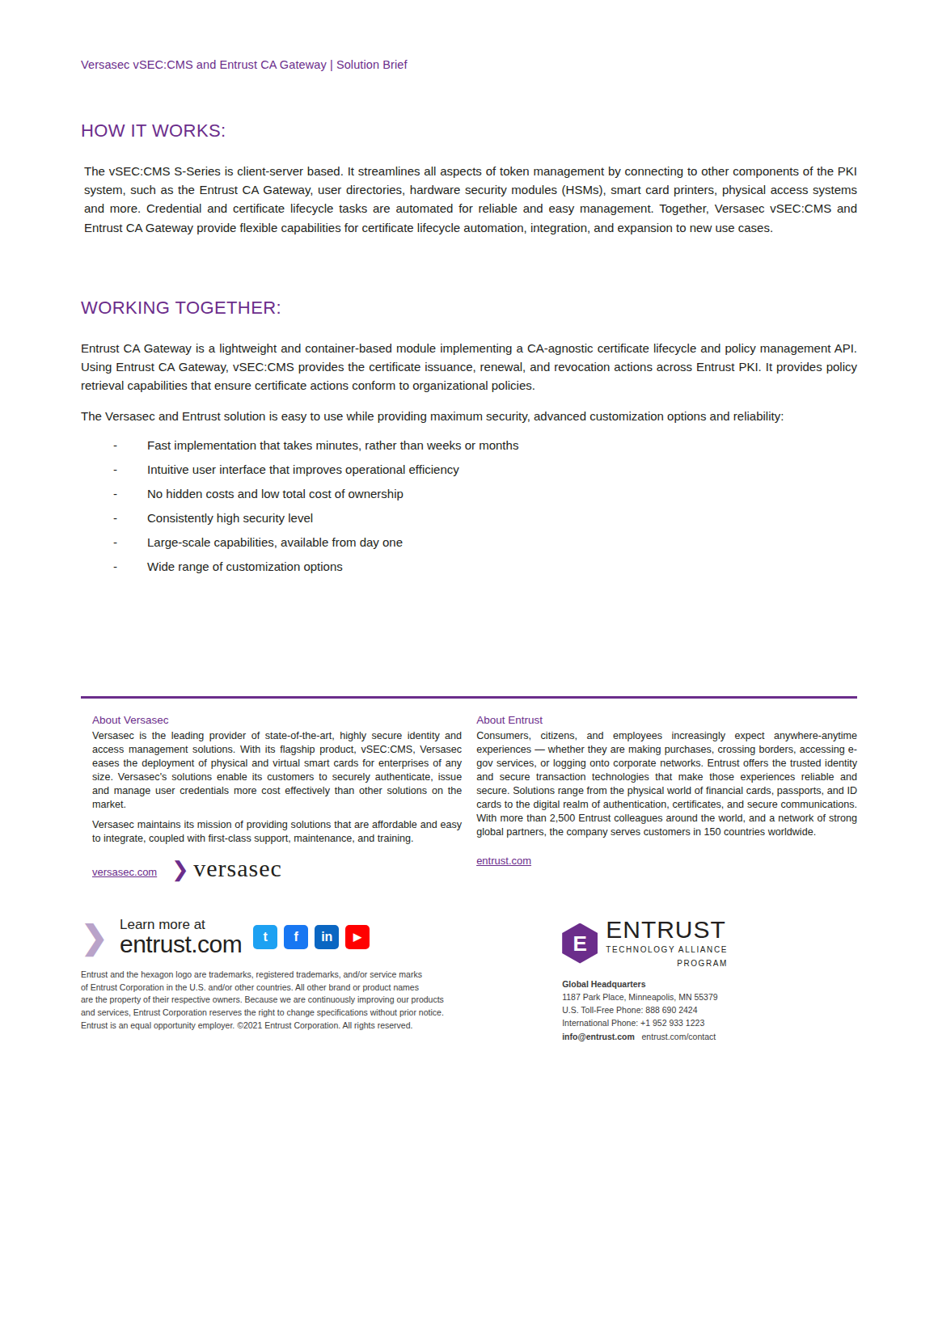Versasec vSEC:CMS and Entrust CA Gateway | Solution Brief
HOW IT WORKS:
The vSEC:CMS S-Series is client-server based. It streamlines all aspects of token management by connecting to other components of the PKI system, such as the Entrust CA Gateway, user directories, hardware security modules (HSMs), smart card printers, physical access systems and more. Credential and certificate lifecycle tasks are automated for reliable and easy management. Together, Versasec vSEC:CMS and Entrust CA Gateway provide flexible capabilities for certificate lifecycle automation, integration, and expansion to new use cases.
WORKING TOGETHER:
Entrust CA Gateway is a lightweight and container-based module implementing a CA-agnostic certificate lifecycle and policy management API. Using Entrust CA Gateway, vSEC:CMS provides the certificate issuance, renewal, and revocation actions across Entrust PKI. It provides policy retrieval capabilities that ensure certificate actions conform to organizational policies.
The Versasec and Entrust solution is easy to use while providing maximum security, advanced customization options and reliability:
Fast implementation that takes minutes, rather than weeks or months
Intuitive user interface that improves operational efficiency
No hidden costs and low total cost of ownership
Consistently high security level
Large-scale capabilities, available from day one
Wide range of customization options
About Versasec
Versasec is the leading provider of state-of-the-art, highly secure identity and access management solutions. With its flagship product, vSEC:CMS, Versasec eases the deployment of physical and virtual smart cards for enterprises of any size. Versasec's solutions enable its customers to securely authenticate, issue and manage user credentials more cost effectively than other solutions on the market.
Versasec maintains its mission of providing solutions that are affordable and easy to integrate, coupled with first-class support, maintenance, and training.
versasec.com
❯versasec
About Entrust
Consumers, citizens, and employees increasingly expect anywhere-anytime experiences — whether they are making purchases, crossing borders, accessing e-gov services, or logging onto corporate networks. Entrust offers the trusted identity and secure transaction technologies that make those experiences reliable and secure. Solutions range from the physical world of financial cards, passports, and ID cards to the digital realm of authentication, certificates, and secure communications. With more than 2,500 Entrust colleagues around the world, and a network of strong global partners, the company serves customers in 150 countries worldwide.
entrust.com
❯
Learn more at
entrust.com
t f in ▶
Entrust and the hexagon logo are trademarks, registered trademarks, and/or service marks
of Entrust Corporation in the U.S. and/or other countries. All other brand or product names
are the property of their respective owners. Because we are continuously improving our products
and services, Entrust Corporation reserves the right to change specifications without prior notice.
Entrust is an equal opportunity employer. ©2021 Entrust Corporation. All rights reserved.
ENTRUST
TECHNOLOGY ALLIANCE
PROGRAM
Global Headquarters
1187 Park Place, Minneapolis, MN 55379
U.S. Toll-Free Phone: 888 690 2424
International Phone: +1 952 933 1223
info@entrust.com entrust.com/contact